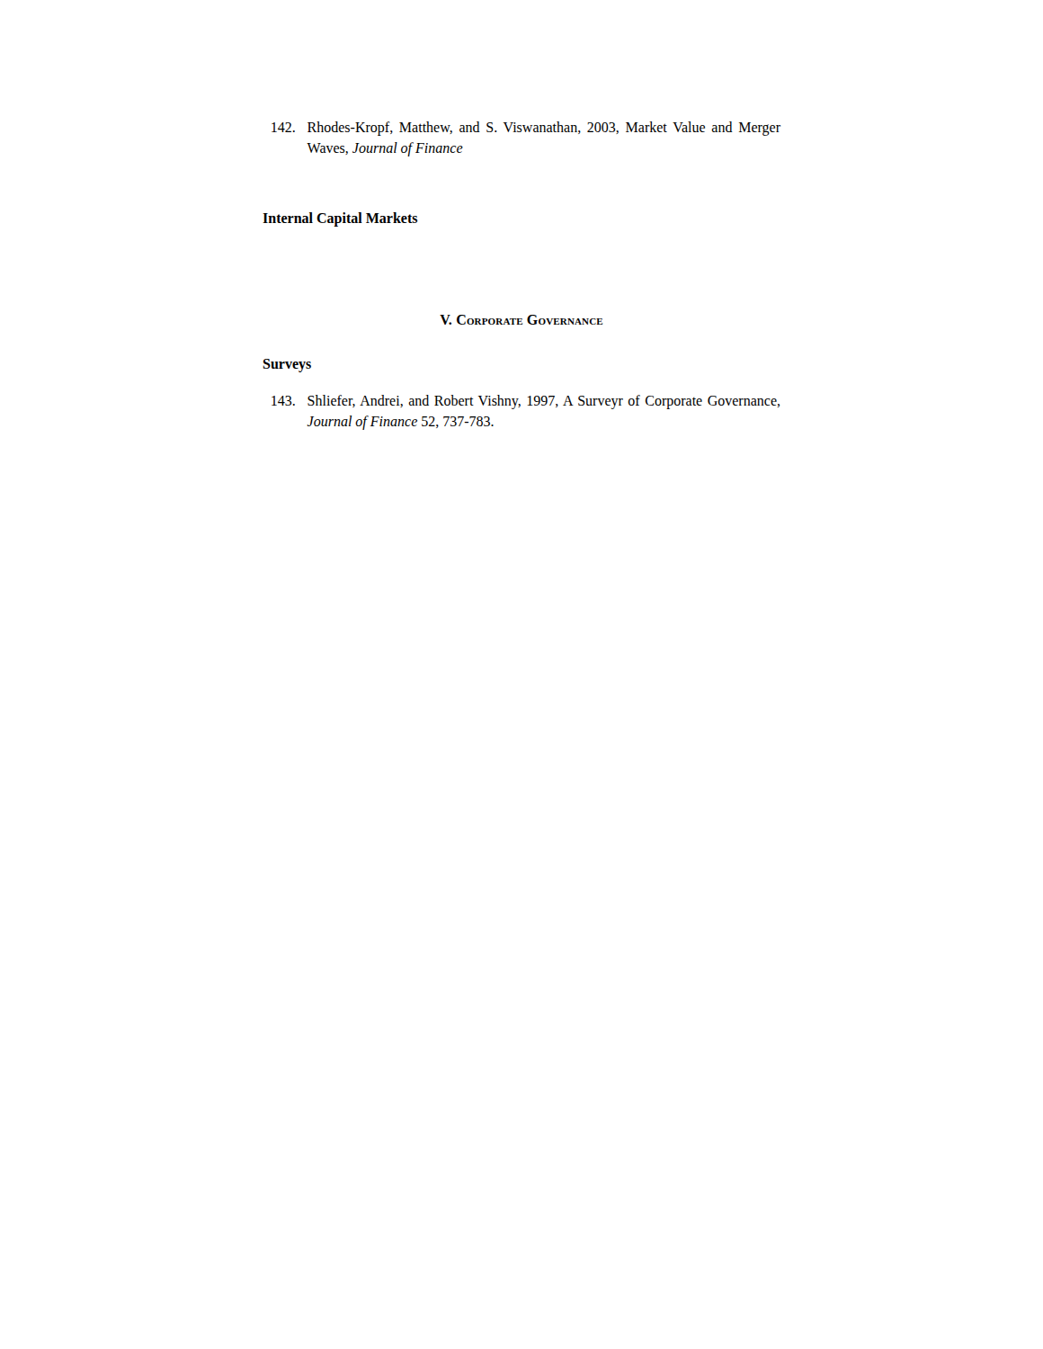142. Rhodes-Kropf, Matthew, and S. Viswanathan, 2003, Market Value and Merger Waves, Journal of Finance
Internal Capital Markets
V. Corporate Governance
Surveys
143. Shliefer, Andrei, and Robert Vishny, 1997, A Surveyr of Corporate Governance, Journal of Finance 52, 737-783.